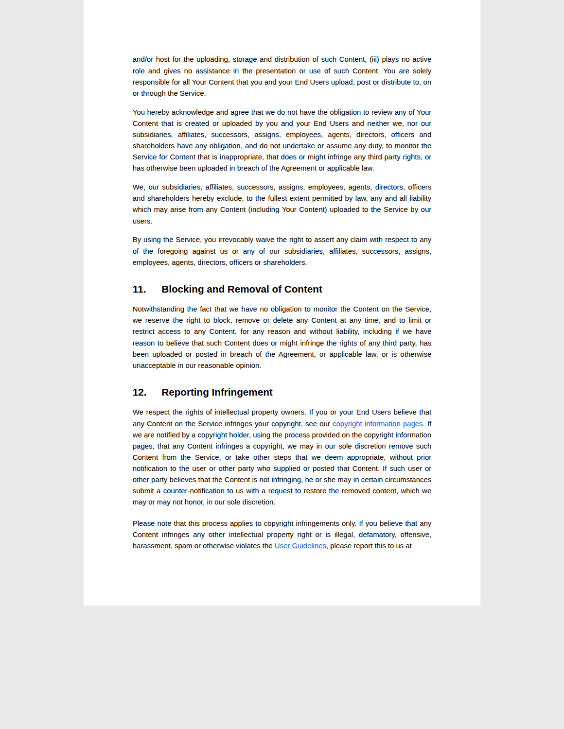and/or host for the uploading, storage and distribution of such Content, (iii) plays no active role and gives no assistance in the presentation or use of such Content. You are solely responsible for all Your Content that you and your End Users upload, post or distribute to, on or through the Service.
You hereby acknowledge and agree that we do not have the obligation to review any of Your Content that is created or uploaded by you and your End Users and neither we, nor our subsidiaries, affiliates, successors, assigns, employees, agents, directors, officers and shareholders have any obligation, and do not undertake or assume any duty, to monitor the Service for Content that is inappropriate, that does or might infringe any third party rights, or has otherwise been uploaded in breach of the Agreement or applicable law.
We, our subsidiaries, affiliates, successors, assigns, employees, agents, directors, officers and shareholders hereby exclude, to the fullest extent permitted by law, any and all liability which may arise from any Content (including Your Content) uploaded to the Service by our users.
By using the Service, you irrevocably waive the right to assert any claim with respect to any of the foregoing against us or any of our subsidiaries, affiliates, successors, assigns, employees, agents, directors, officers or shareholders.
11. Blocking and Removal of Content
Notwithstanding the fact that we have no obligation to monitor the Content on the Service, we reserve the right to block, remove or delete any Content at any time, and to limit or restrict access to any Content, for any reason and without liability, including if we have reason to believe that such Content does or might infringe the rights of any third party, has been uploaded or posted in breach of the Agreement, or applicable law, or is otherwise unacceptable in our reasonable opinion.
12. Reporting Infringement
We respect the rights of intellectual property owners. If you or your End Users believe that any Content on the Service infringes your copyright, see our copyright information pages. If we are notified by a copyright holder, using the process provided on the copyright information pages, that any Content infringes a copyright, we may in our sole discretion remove such Content from the Service, or take other steps that we deem appropriate, without prior notification to the user or other party who supplied or posted that Content. If such user or other party believes that the Content is not infringing, he or she may in certain circumstances submit a counter-notification to us with a request to restore the removed content, which we may or may not honor, in our sole discretion.
Please note that this process applies to copyright infringements only. If you believe that any Content infringes any other intellectual property right or is illegal, defamatory, offensive, harassment, spam or otherwise violates the User Guidelines, please report this to us at